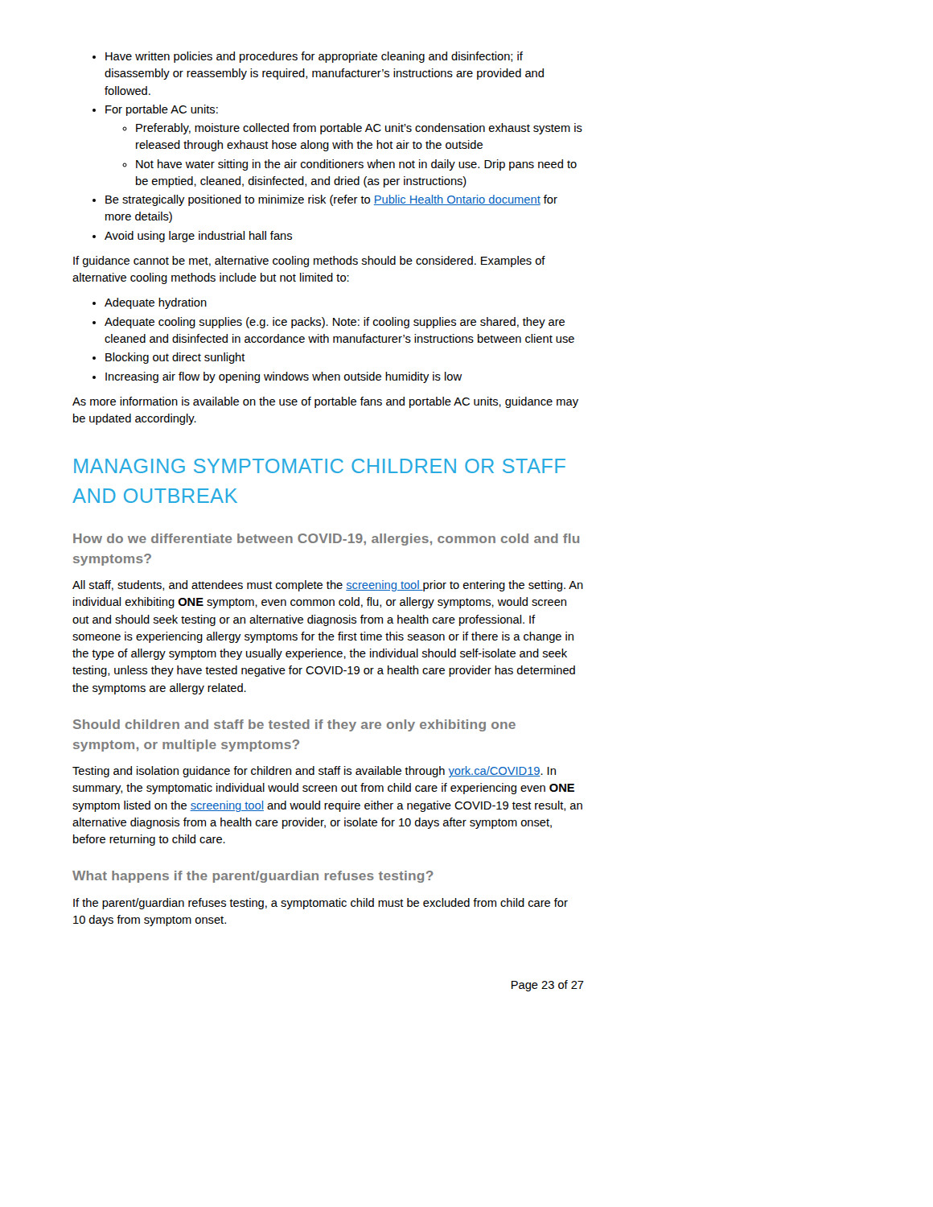Have written policies and procedures for appropriate cleaning and disinfection; if disassembly or reassembly is required, manufacturer’s instructions are provided and followed.
For portable AC units:
Preferably, moisture collected from portable AC unit’s condensation exhaust system is released through exhaust hose along with the hot air to the outside
Not have water sitting in the air conditioners when not in daily use. Drip pans need to be emptied, cleaned, disinfected, and dried (as per instructions)
Be strategically positioned to minimize risk (refer to Public Health Ontario document for more details)
Avoid using large industrial hall fans
If guidance cannot be met, alternative cooling methods should be considered. Examples of alternative cooling methods include but not limited to:
Adequate hydration
Adequate cooling supplies (e.g. ice packs). Note: if cooling supplies are shared, they are cleaned and disinfected in accordance with manufacturer’s instructions between client use
Blocking out direct sunlight
Increasing air flow by opening windows when outside humidity is low
As more information is available on the use of portable fans and portable AC units, guidance may be updated accordingly.
MANAGING SYMPTOMATIC CHILDREN OR STAFF AND OUTBREAK
How do we differentiate between COVID-19, allergies, common cold and flu symptoms?
All staff, students, and attendees must complete the screening tool prior to entering the setting. An individual exhibiting ONE symptom, even common cold, flu, or allergy symptoms, would screen out and should seek testing or an alternative diagnosis from a health care professional. If someone is experiencing allergy symptoms for the first time this season or if there is a change in the type of allergy symptom they usually experience, the individual should self-isolate and seek testing, unless they have tested negative for COVID-19 or a health care provider has determined the symptoms are allergy related.
Should children and staff be tested if they are only exhibiting one symptom, or multiple symptoms?
Testing and isolation guidance for children and staff is available through york.ca/COVID19. In summary, the symptomatic individual would screen out from child care if experiencing even ONE symptom listed on the screening tool and would require either a negative COVID-19 test result, an alternative diagnosis from a health care provider, or isolate for 10 days after symptom onset, before returning to child care.
What happens if the parent/guardian refuses testing?
If the parent/guardian refuses testing, a symptomatic child must be excluded from child care for 10 days from symptom onset.
Page 23 of 27